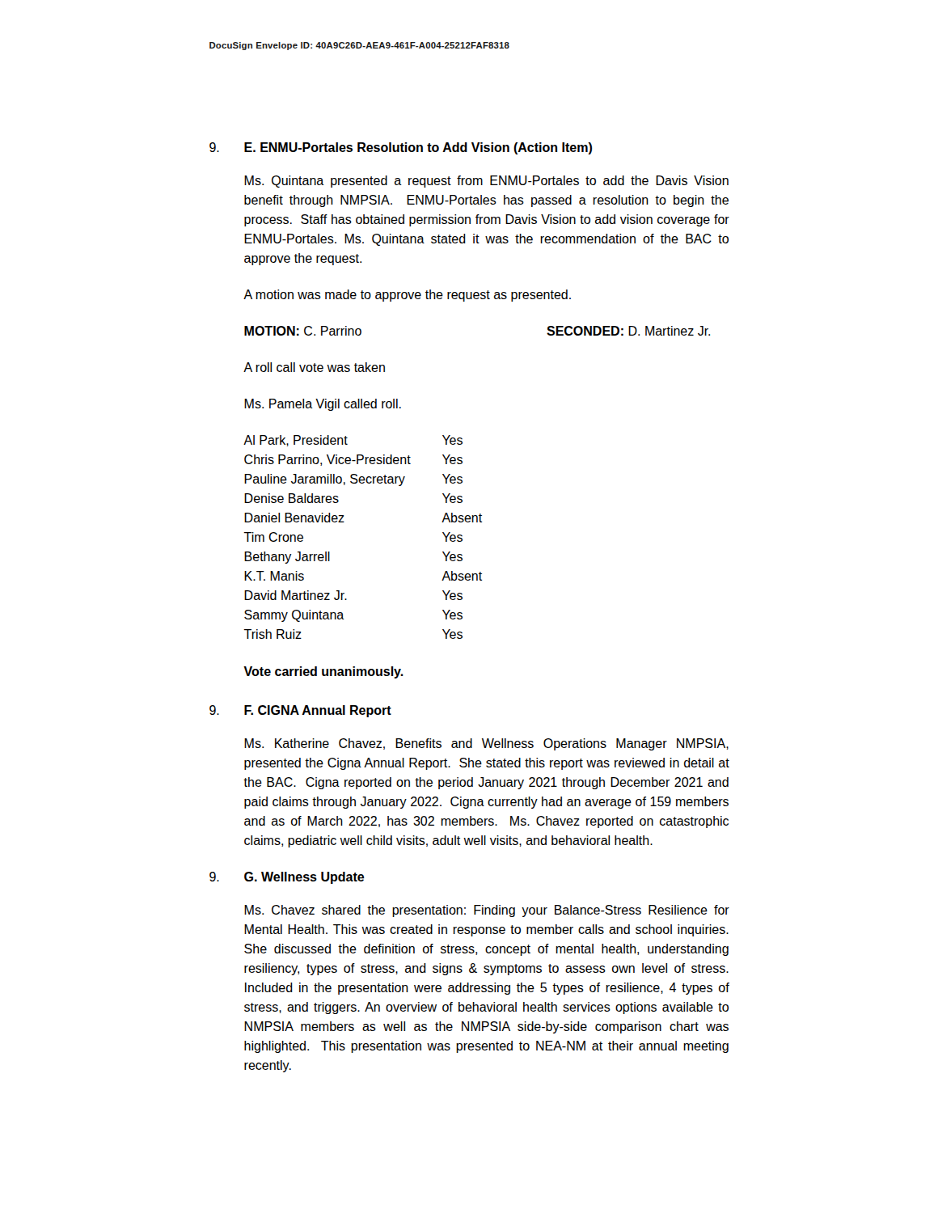DocuSign Envelope ID: 40A9C26D-AEA9-461F-A004-25212FAF8318
9.
E. ENMU-Portales Resolution to Add Vision (Action Item)
Ms. Quintana presented a request from ENMU-Portales to add the Davis Vision benefit through NMPSIA. ENMU-Portales has passed a resolution to begin the process. Staff has obtained permission from Davis Vision to add vision coverage for ENMU-Portales. Ms. Quintana stated it was the recommendation of the BAC to approve the request.
A motion was made to approve the request as presented.
MOTION: C. Parrino
SECONDED: D. Martinez Jr.
A roll call vote was taken
Ms. Pamela Vigil called roll.
| Al Park, President | Yes |
| Chris Parrino, Vice-President | Yes |
| Pauline Jaramillo, Secretary | Yes |
| Denise Baldares | Yes |
| Daniel Benavidez | Absent |
| Tim Crone | Yes |
| Bethany Jarrell | Yes |
| K.T. Manis | Absent |
| David Martinez Jr. | Yes |
| Sammy Quintana | Yes |
| Trish Ruiz | Yes |
Vote carried unanimously.
9.
F. CIGNA Annual Report
Ms. Katherine Chavez, Benefits and Wellness Operations Manager NMPSIA, presented the Cigna Annual Report. She stated this report was reviewed in detail at the BAC. Cigna reported on the period January 2021 through December 2021 and paid claims through January 2022. Cigna currently had an average of 159 members and as of March 2022, has 302 members. Ms. Chavez reported on catastrophic claims, pediatric well child visits, adult well visits, and behavioral health.
9.
G. Wellness Update
Ms. Chavez shared the presentation: Finding your Balance-Stress Resilience for Mental Health. This was created in response to member calls and school inquiries. She discussed the definition of stress, concept of mental health, understanding resiliency, types of stress, and signs & symptoms to assess own level of stress. Included in the presentation were addressing the 5 types of resilience, 4 types of stress, and triggers. An overview of behavioral health services options available to NMPSIA members as well as the NMPSIA side-by-side comparison chart was highlighted. This presentation was presented to NEA-NM at their annual meeting recently.